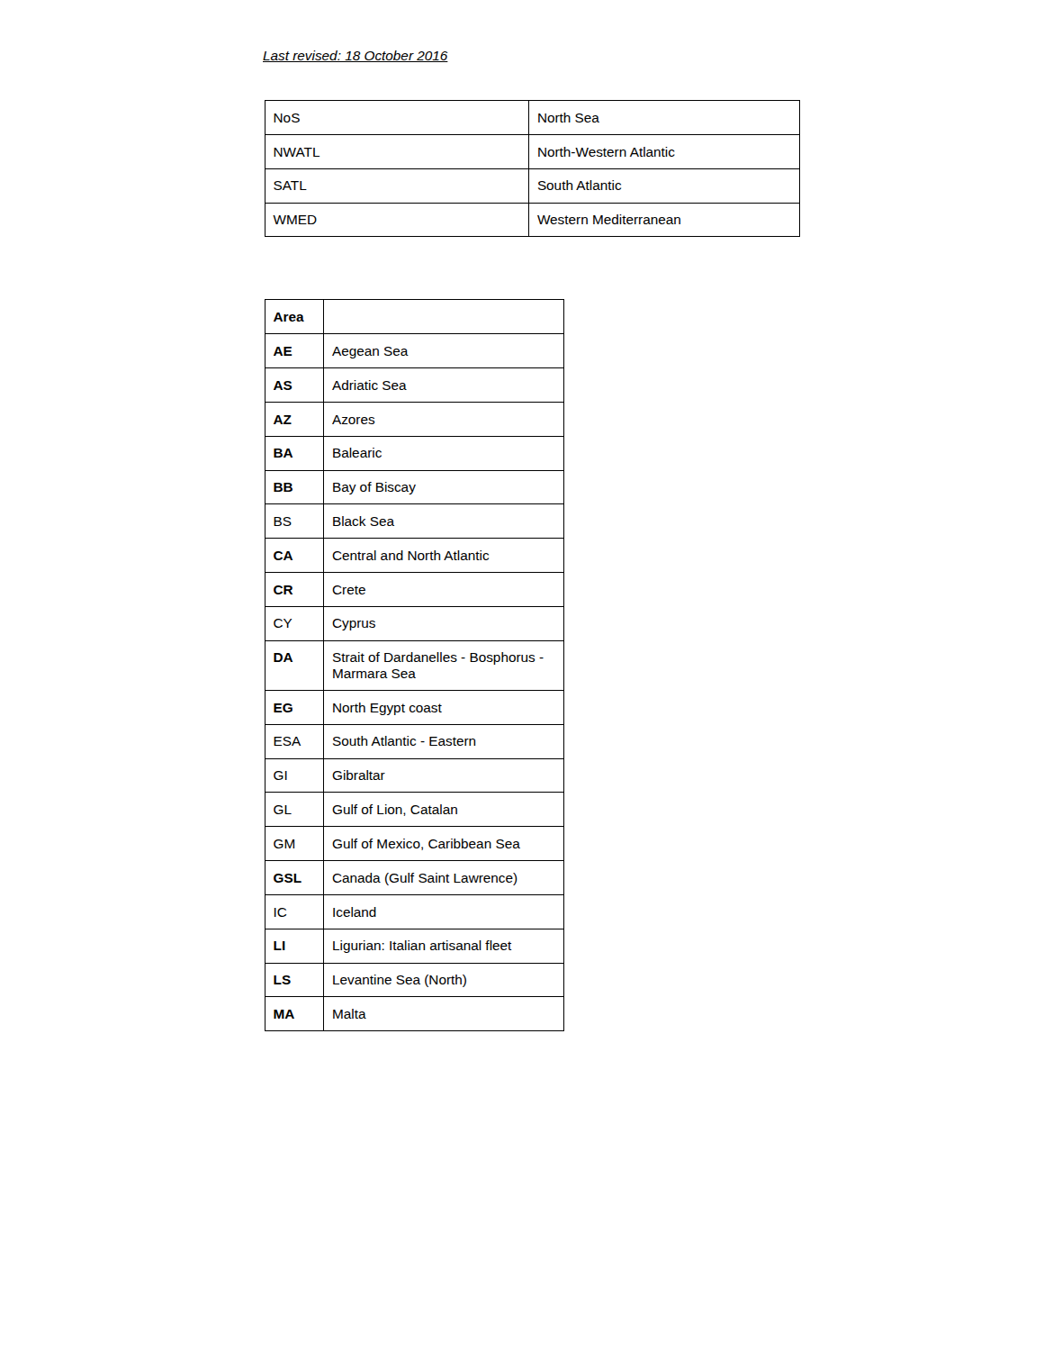Last revised: 18 October 2016
| NoS | North Sea |
| NWATL | North-Western Atlantic |
| SATL | South Atlantic |
| WMED | Western Mediterranean |
| Area | |
| AE | Aegean Sea |
| AS | Adriatic Sea |
| AZ | Azores |
| BA | Balearic |
| BB | Bay of Biscay |
| BS | Black Sea |
| CA | Central and North Atlantic |
| CR | Crete |
| CY | Cyprus |
| DA | Strait of Dardanelles - Bosphorus - Marmara Sea |
| EG | North Egypt coast |
| ESA | South Atlantic - Eastern |
| GI | Gibraltar |
| GL | Gulf of Lion, Catalan |
| GM | Gulf of Mexico, Caribbean Sea |
| GSL | Canada (Gulf Saint Lawrence) |
| IC | Iceland |
| LI | Ligurian: Italian artisanal fleet |
| LS | Levantine Sea (North) |
| MA | Malta |